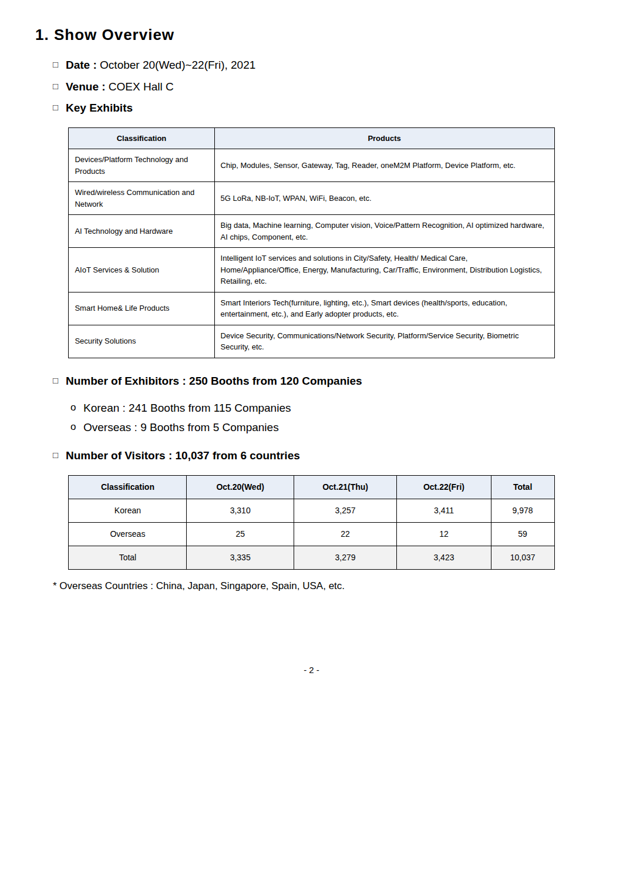1. Show Overview
Date : October 20(Wed)~22(Fri), 2021
Venue : COEX Hall C
Key Exhibits
| Classification | Products |
| --- | --- |
| Devices/Platform Technology and Products | Chip, Modules, Sensor, Gateway, Tag, Reader, oneM2M Platform, Device Platform, etc. |
| Wired/wireless Communication and Network | 5G LoRa, NB-IoT, WPAN, WiFi, Beacon, etc. |
| AI Technology and Hardware | Big data, Machine learning, Computer vision, Voice/Pattern Recognition, AI optimized hardware, AI chips, Component, etc. |
| AIoT Services & Solution | Intelligent IoT services and solutions in City/Safety, Health/ Medical Care, Home/Appliance/Office, Energy, Manufacturing, Car/Traffic, Environment, Distribution Logistics, Retailing, etc. |
| Smart Home& Life Products | Smart Interiors Tech(furniture, lighting, etc.), Smart devices (health/sports, education, entertainment, etc.), and Early adopter products, etc. |
| Security Solutions | Device Security, Communications/Network Security, Platform/Service Security, Biometric Security, etc. |
Number of Exhibitors : 250 Booths from 120 Companies
Korean : 241 Booths from 115 Companies
Overseas : 9 Booths from 5 Companies
Number of Visitors : 10,037 from 6 countries
| Classification | Oct.20(Wed) | Oct.21(Thu) | Oct.22(Fri) | Total |
| --- | --- | --- | --- | --- |
| Korean | 3,310 | 3,257 | 3,411 | 9,978 |
| Overseas | 25 | 22 | 12 | 59 |
| Total | 3,335 | 3,279 | 3,423 | 10,037 |
* Overseas Countries : China, Japan, Singapore, Spain, USA, etc.
- 2 -